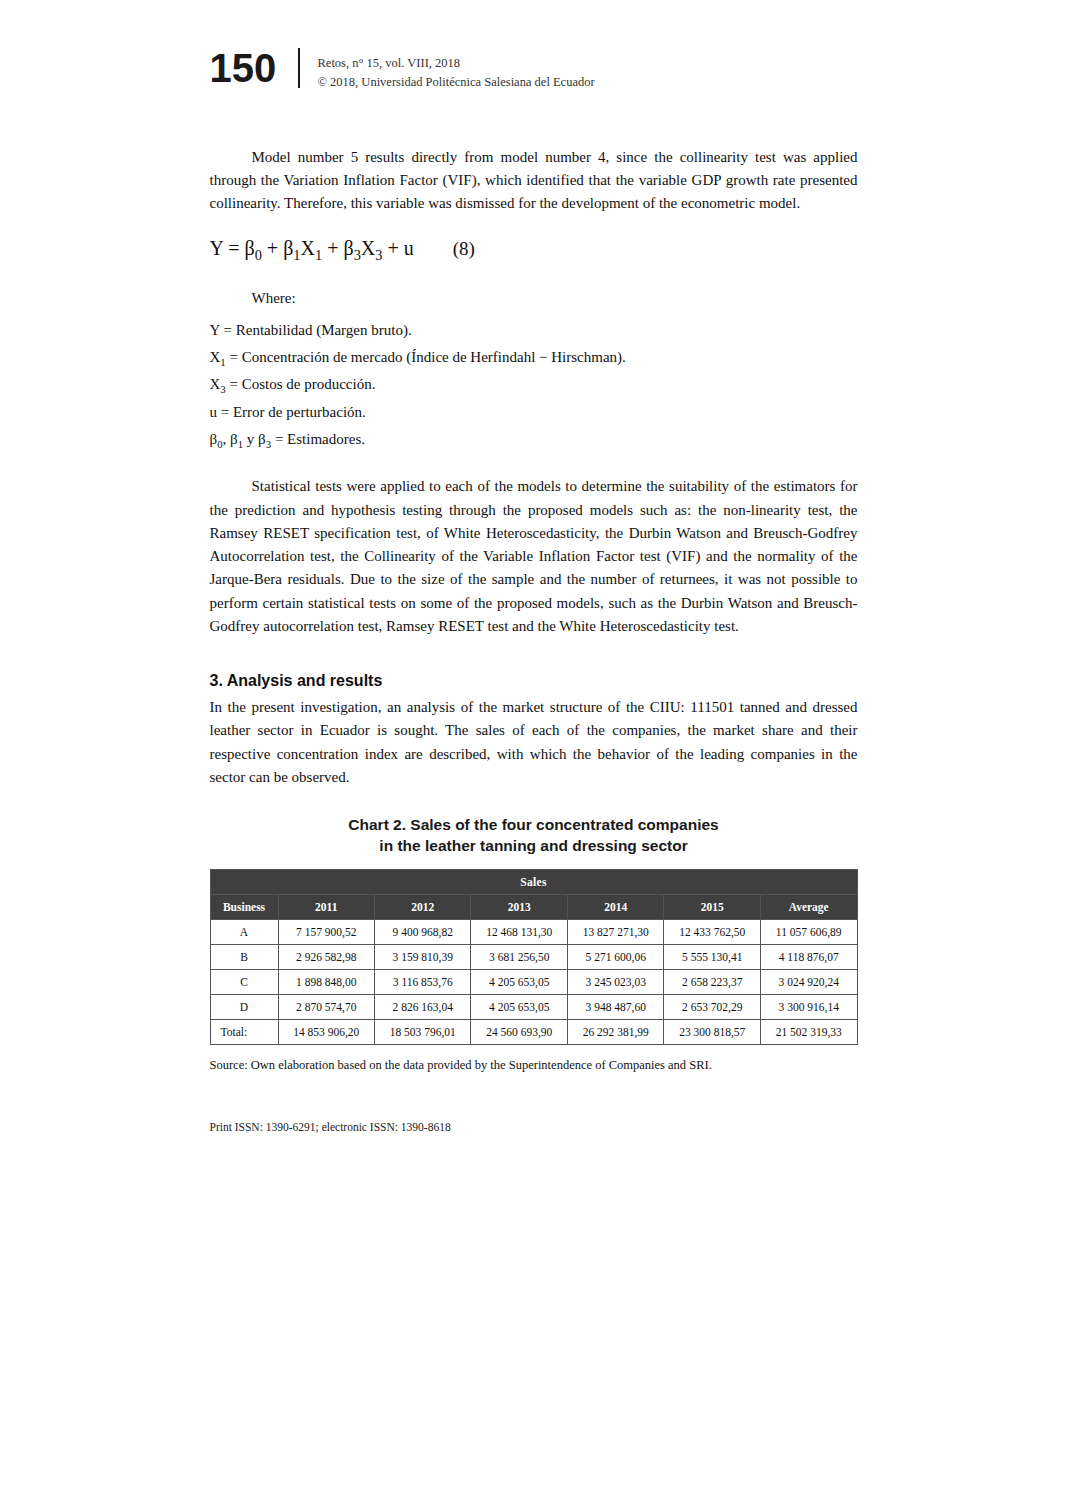150
Retos, n° 15, vol. VIII, 2018
© 2018, Universidad Politécnica Salesiana del Ecuador
Model number 5 results directly from model number 4, since the collinearity test was applied through the Variation Inflation Factor (VIF), which identified that the variable GDP growth rate presented collinearity. Therefore, this variable was dismissed for the development of the econometric model.
Y = β0 + β1X1 + β3X3 + u (8)
Where:
Y = Rentabilidad (Margen bruto).
X1 = Concentración de mercado (Índice de Herfindahl − Hirschman).
X3 = Costos de producción.
u = Error de perturbación.
β0, β1 y β3 = Estimadores.
Statistical tests were applied to each of the models to determine the suitability of the estimators for the prediction and hypothesis testing through the proposed models such as: the non-linearity test, the Ramsey RESET specification test, of White Heteroscedasticity, the Durbin Watson and Breusch-Godfrey Autocorrelation test, the Collinearity of the Variable Inflation Factor test (VIF) and the normality of the Jarque-Bera residuals. Due to the size of the sample and the number of returnees, it was not possible to perform certain statistical tests on some of the proposed models, such as the Durbin Watson and Breusch-Godfrey autocorrelation test, Ramsey RESET test and the White Heteroscedasticity test.
3. Analysis and results
In the present investigation, an analysis of the market structure of the CIIU: 111501 tanned and dressed leather sector in Ecuador is sought. The sales of each of the companies, the market share and their respective concentration index are described, with which the behavior of the leading companies in the sector can be observed.
Chart 2. Sales of the four concentrated companies
in the leather tanning and dressing sector
| Sales |
| --- |
| Business | 2011 | 2012 | 2013 | 2014 | 2015 | Average |
| A | 7 157 900,52 | 9 400 968,82 | 12 468 131,30 | 13 827 271,30 | 12 433 762,50 | 11 057 606,89 |
| B | 2 926 582,98 | 3 159 810,39 | 3 681 256,50 | 5 271 600,06 | 5 555 130,41 | 4 118 876,07 |
| C | 1 898 848,00 | 3 116 853,76 | 4 205 653,05 | 3 245 023,03 | 2 658 223,37 | 3 024 920,24 |
| D | 2 870 574,70 | 2 826 163,04 | 4 205 653,05 | 3 948 487,60 | 2 653 702,29 | 3 300 916,14 |
| Total: | 14 853 906,20 | 18 503 796,01 | 24 560 693,90 | 26 292 381,99 | 23 300 818,57 | 21 502 319,33 |
Source: Own elaboration based on the data provided by the Superintendence of Companies and SRI.
Print ISSN: 1390-6291; electronic ISSN: 1390-8618